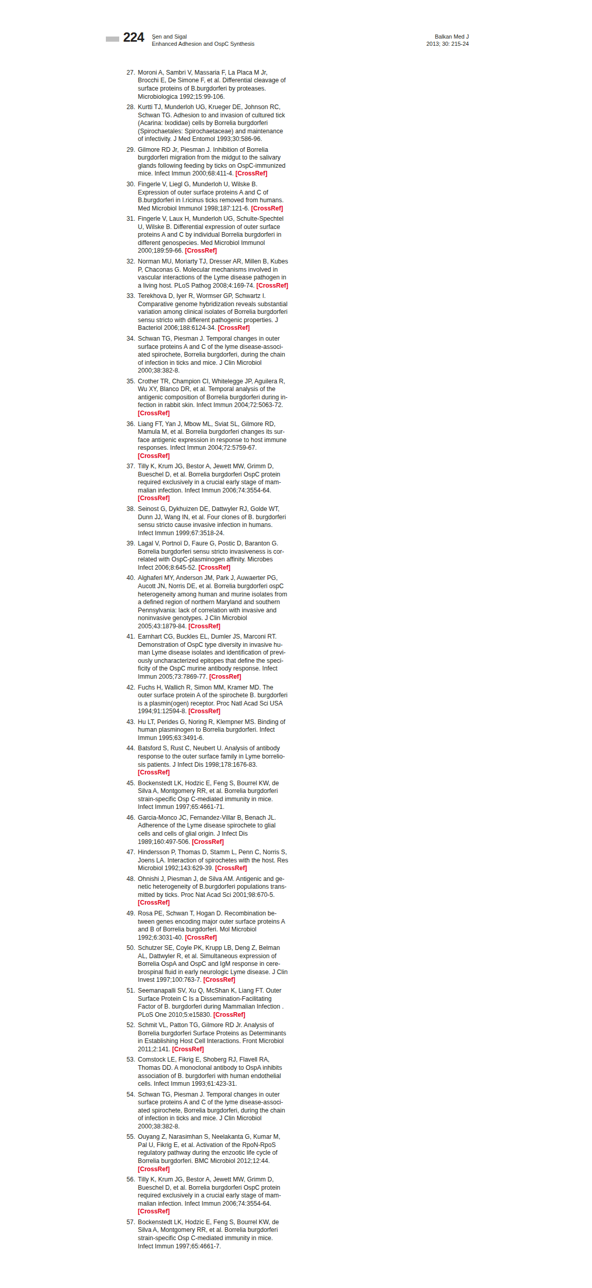224
Şen and Sigal
Enhanced Adhesion and OspC Synthesis
Balkan Med J
2013; 30: 215-24
Moroni A, Sambri V, Massaria F, La Placa M Jr, Brocchi E, De Simone F, et al. Differential cleavage of surface proteins of B.burgdorferi by proteases. Microbiologica 1992;15:99-106.
Kurtti TJ, Munderloh UG, Krueger DE, Johnson RC, Schwan TG. Adhesion to and invasion of cultured tick (Acarina: Ixodidae) cells by Borrelia burgdorferi (Spirochaetales: Spirochaetaceae) and maintenance of infectivity. J Med Entomol 1993;30:586-96.
Gilmore RD Jr, Piesman J. Inhibition of Borrelia burgdorferi migration from the midgut to the salivary glands following feeding by ticks on OspC-immunized mice. Infect Immun 2000;68:411-4. [CrossRef]
Fingerle V, Liegl G, Munderloh U, Wilske B. Expression of outer surface proteins A and C of B.burgdorferi in I.ricinus ticks removed from humans. Med Microbiol Immunol 1998;187:121-6. [CrossRef]
Fingerle V, Laux H, Munderloh UG, Schulte-Spechtel U, Wilske B. Differential expression of outer surface proteins A and C by individual Borrelia burgdorferi in different genospecies. Med Microbiol Immunol 2000;189:59-66. [CrossRef]
Norman MU, Moriarty TJ, Dresser AR, Millen B, Kubes P, Chaconas G. Molecular mechanisms involved in vascular interactions of the Lyme disease pathogen in a living host. PLoS Pathog 2008;4:169-74. [CrossRef]
Terekhova D, Iyer R, Wormser GP, Schwartz I. Comparative genome hybridization reveals substantial variation among clinical isolates of Borrelia burgdorferi sensu stricto with different pathogenic properties. J Bacteriol 2006;188:6124-34. [CrossRef]
Schwan TG, Piesman J. Temporal changes in outer surface proteins A and C of the lyme disease-associated spirochete, Borrelia burgdorferi, during the chain of infection in ticks and mice. J Clin Microbiol 2000;38:382-8.
Crother TR, Champion CI, Whitelegge JP, Aguilera R, Wu XY, Blanco DR, et al. Temporal analysis of the antigenic composition of Borrelia burgdorferi during infection in rabbit skin. Infect Immun 2004;72:5063-72. [CrossRef]
Liang FT, Yan J, Mbow ML, Sviat SL, Gilmore RD, Mamula M, et al. Borrelia burgdorferi changes its surface antigenic expression in response to host immune responses. Infect Immun 2004;72:5759-67. [CrossRef]
Tilly K, Krum JG, Bestor A, Jewett MW, Grimm D, Bueschel D, et al. Borrelia burgdorferi OspC protein required exclusively in a crucial early stage of mammalian infection. Infect Immun 2006;74:3554-64. [CrossRef]
Seinost G, Dykhuizen DE, Dattwyler RJ, Golde WT, Dunn JJ, Wang IN, et al. Four clones of B. burgdorferi sensu stricto cause invasive infection in humans. Infect Immun 1999;67:3518-24.
Lagal V, Portnoï D, Faure G, Postic D, Baranton G. Borrelia burgdorferi sensu stricto invasiveness is correlated with OspC-plasminogen affinity. Microbes Infect 2006;8:645-52. [CrossRef]
Alghaferi MY, Anderson JM, Park J, Auwaerter PG, Aucott JN, Norris DE, et al. Borrelia burgdorferi ospC heterogeneity among human and murine isolates from a defined region of northern Maryland and southern Pennsylvania: lack of correlation with invasive and noninvasive genotypes. J Clin Microbiol 2005;43:1879-84. [CrossRef]
Earnhart CG, Buckles EL, Dumler JS, Marconi RT. Demonstration of OspC type diversity in invasive human Lyme disease isolates and identification of previously uncharacterized epitopes that define the specificity of the OspC murine antibody response. Infect Immun 2005;73:7869-77. [CrossRef]
Fuchs H, Wallich R, Simon MM, Kramer MD. The outer surface protein A of the spirochete B. burgdorferi is a plasmin(ogen) receptor. Proc Natl Acad Sci USA 1994;91:12594-8. [CrossRef]
Hu LT, Perides G, Noring R, Klempner MS. Binding of human plasminogen to Borrelia burgdorferi. Infect Immun 1995;63:3491-6.
Batsford S, Rust C, Neubert U. Analysis of antibody response to the outer surface family in Lyme borreliosis patients. J Infect Dis 1998;178:1676-83. [CrossRef]
Bockenstedt LK, Hodzic E, Feng S, Bourrel KW, de Silva A, Montgomery RR, et al. Borrelia burgdorferi strain-specific Osp C-mediated immunity in mice. Infect Immun 1997;65:4661-71.
Garcia-Monco JC, Fernandez-Villar B, Benach JL. Adherence of the Lyme disease spirochete to glial cells and cells of glial origin. J Infect Dis 1989;160:497-506. [CrossRef]
Hindersson P, Thomas D, Stamm L, Penn C, Norris S, Joens LA. Interaction of spirochetes with the host. Res Microbiol 1992;143:629-39. [CrossRef]
Ohnishi J, Piesman J, de Silva AM. Antigenic and genetic heterogeneity of B.burgdorferi populations transmitted by ticks. Proc Nat Acad Sci 2001;98:670-5. [CrossRef]
Rosa PE, Schwan T, Hogan D. Recombination between genes encoding major outer surface proteins A and B of Borrelia burgdorferi. Mol Microbiol 1992;6:3031-40. [CrossRef]
Schutzer SE, Coyle PK, Krupp LB, Deng Z, Belman AL, Dattwyler R, et al. Simultaneous expression of Borrelia OspA and OspC and IgM response in cerebrospinal fluid in early neurologic Lyme disease. J Clin Invest 1997;100:763-7. [CrossRef]
Seemanapalli SV, Xu Q, McShan K, Liang FT. Outer Surface Protein C Is a Dissemination-Facilitating Factor of B. burgdorferi during Mammalian Infection . PLoS One 2010;5:e15830. [CrossRef]
Schmit VL, Patton TG, Gilmore RD Jr. Analysis of Borrelia burgdorferi Surface Proteins as Determinants in Establishing Host Cell Interactions. Front Microbiol 2011;2:141. [CrossRef]
Comstock LE, Fikrig E, Shoberg RJ, Flavell RA, Thomas DD. A monoclonal antibody to OspA inhibits association of B. burgdorferi with human endothelial cells. Infect Immun 1993;61:423-31.
Schwan TG, Piesman J. Temporal changes in outer surface proteins A and C of the lyme disease-associated spirochete, Borrelia burgdorferi, during the chain of infection in ticks and mice. J Clin Microbiol 2000;38:382-8.
Ouyang Z, Narasimhan S, Neelakanta G, Kumar M, Pal U, Fikrig E, et al. Activation of the RpoN-RpoS regulatory pathway during the enzootic life cycle of Borrelia burgdorferi. BMC Microbiol 2012;12:44. [CrossRef]
Tilly K, Krum JG, Bestor A, Jewett MW, Grimm D, Bueschel D, et al. Borrelia burgdorferi OspC protein required exclusively in a crucial early stage of mammalian infection. Infect Immun 2006;74:3554-64. [CrossRef]
Bockenstedt LK, Hodzic E, Feng S, Bourrel KW, de Silva A, Montgomery RR, et al. Borrelia burgdorferi strain-specific Osp C-mediated immunity in mice. Infect Immun 1997;65:4661-7.